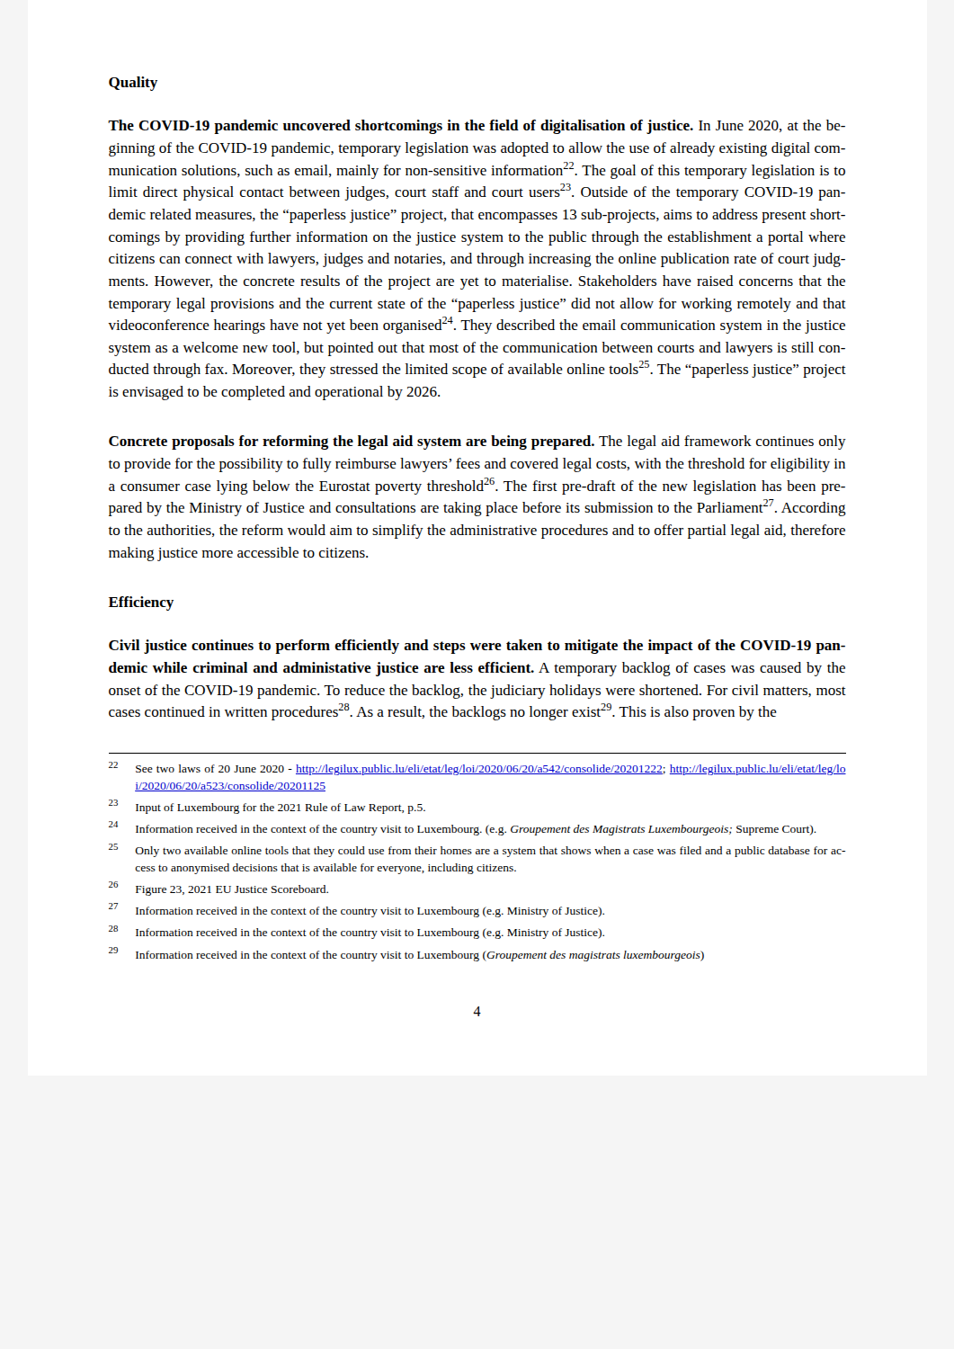Quality
The COVID-19 pandemic uncovered shortcomings in the field of digitalisation of justice. In June 2020, at the beginning of the COVID-19 pandemic, temporary legislation was adopted to allow the use of already existing digital communication solutions, such as email, mainly for non-sensitive information22. The goal of this temporary legislation is to limit direct physical contact between judges, court staff and court users23. Outside of the temporary COVID-19 pandemic related measures, the “paperless justice” project, that encompasses 13 sub-projects, aims to address present shortcomings by providing further information on the justice system to the public through the establishment a portal where citizens can connect with lawyers, judges and notaries, and through increasing the online publication rate of court judgments. However, the concrete results of the project are yet to materialise. Stakeholders have raised concerns that the temporary legal provisions and the current state of the “paperless justice” did not allow for working remotely and that videoconference hearings have not yet been organised24. They described the email communication system in the justice system as a welcome new tool, but pointed out that most of the communication between courts and lawyers is still conducted through fax. Moreover, they stressed the limited scope of available online tools25. The “paperless justice” project is envisaged to be completed and operational by 2026.
Concrete proposals for reforming the legal aid system are being prepared. The legal aid framework continues only to provide for the possibility to fully reimburse lawyers’ fees and covered legal costs, with the threshold for eligibility in a consumer case lying below the Eurostat poverty threshold26. The first pre-draft of the new legislation has been prepared by the Ministry of Justice and consultations are taking place before its submission to the Parliament27. According to the authorities, the reform would aim to simplify the administrative procedures and to offer partial legal aid, therefore making justice more accessible to citizens.
Efficiency
Civil justice continues to perform efficiently and steps were taken to mitigate the impact of the COVID-19 pandemic while criminal and administative justice are less efficient. A temporary backlog of cases was caused by the onset of the COVID-19 pandemic. To reduce the backlog, the judiciary holidays were shortened. For civil matters, most cases continued in written procedures28. As a result, the backlogs no longer exist29. This is also proven by the
See two laws of 20 June 2020 - http://legilux.public.lu/eli/etat/leg/loi/2020/06/20/a542/consolide/20201222; http://legilux.public.lu/eli/etat/leg/loi/2020/06/20/a523/consolide/20201125
Input of Luxembourg for the 2021 Rule of Law Report, p.5.
Information received in the context of the country visit to Luxembourg. (e.g. Groupement des Magistrats Luxembourgeois; Supreme Court).
Only two available online tools that they could use from their homes are a system that shows when a case was filed and a public database for access to anonymised decisions that is available for everyone, including citizens.
Figure 23, 2021 EU Justice Scoreboard.
Information received in the context of the country visit to Luxembourg (e.g. Ministry of Justice).
Information received in the context of the country visit to Luxembourg (e.g. Ministry of Justice).
Information received in the context of the country visit to Luxembourg (Groupement des magistrats luxembourgeois)
4